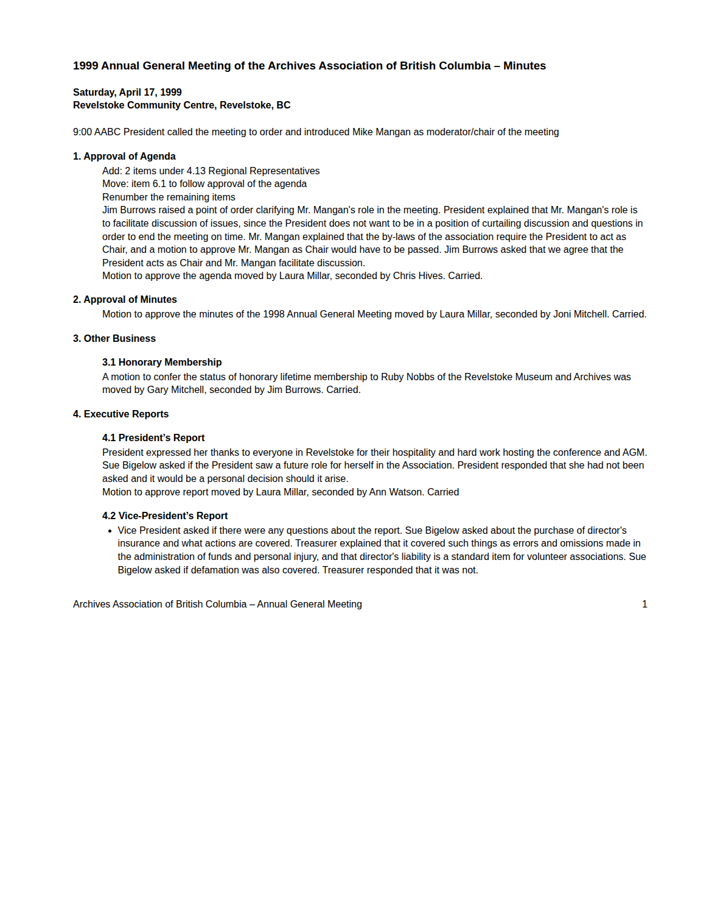1999 Annual General Meeting of the Archives Association of British Columbia – Minutes
Saturday, April 17, 1999
Revelstoke Community Centre, Revelstoke, BC
9:00 AABC President called the meeting to order and introduced Mike Mangan as moderator/chair of the meeting
1. Approval of Agenda
Add: 2 items under 4.13 Regional Representatives
Move: item 6.1 to follow approval of the agenda
Renumber the remaining items
Jim Burrows raised a point of order clarifying Mr. Mangan's role in the meeting. President explained that Mr. Mangan's role is to facilitate discussion of issues, since the President does not want to be in a position of curtailing discussion and questions in order to end the meeting on time. Mr. Mangan explained that the by-laws of the association require the President to act as Chair, and a motion to approve Mr. Mangan as Chair would have to be passed. Jim Burrows asked that we agree that the President acts as Chair and Mr. Mangan facilitate discussion.
Motion to approve the agenda moved by Laura Millar, seconded by Chris Hives. Carried.
2. Approval of Minutes
Motion to approve the minutes of the 1998 Annual General Meeting moved by Laura Millar, seconded by Joni Mitchell. Carried.
3. Other Business
3.1 Honorary Membership
A motion to confer the status of honorary lifetime membership to Ruby Nobbs of the Revelstoke Museum and Archives was moved by Gary Mitchell, seconded by Jim Burrows. Carried.
4. Executive Reports
4.1 President’s Report
President expressed her thanks to everyone in Revelstoke for their hospitality and hard work hosting the conference and AGM.
Sue Bigelow asked if the President saw a future role for herself in the Association. President responded that she had not been asked and it would be a personal decision should it arise.
Motion to approve report moved by Laura Millar, seconded by Ann Watson. Carried
4.2 Vice-President’s Report
Vice President asked if there were any questions about the report. Sue Bigelow asked about the purchase of director's insurance and what actions are covered. Treasurer explained that it covered such things as errors and omissions made in the administration of funds and personal injury, and that director's liability is a standard item for volunteer associations. Sue Bigelow asked if defamation was also covered. Treasurer responded that it was not.
Archives Association of British Columbia – Annual General Meeting 1